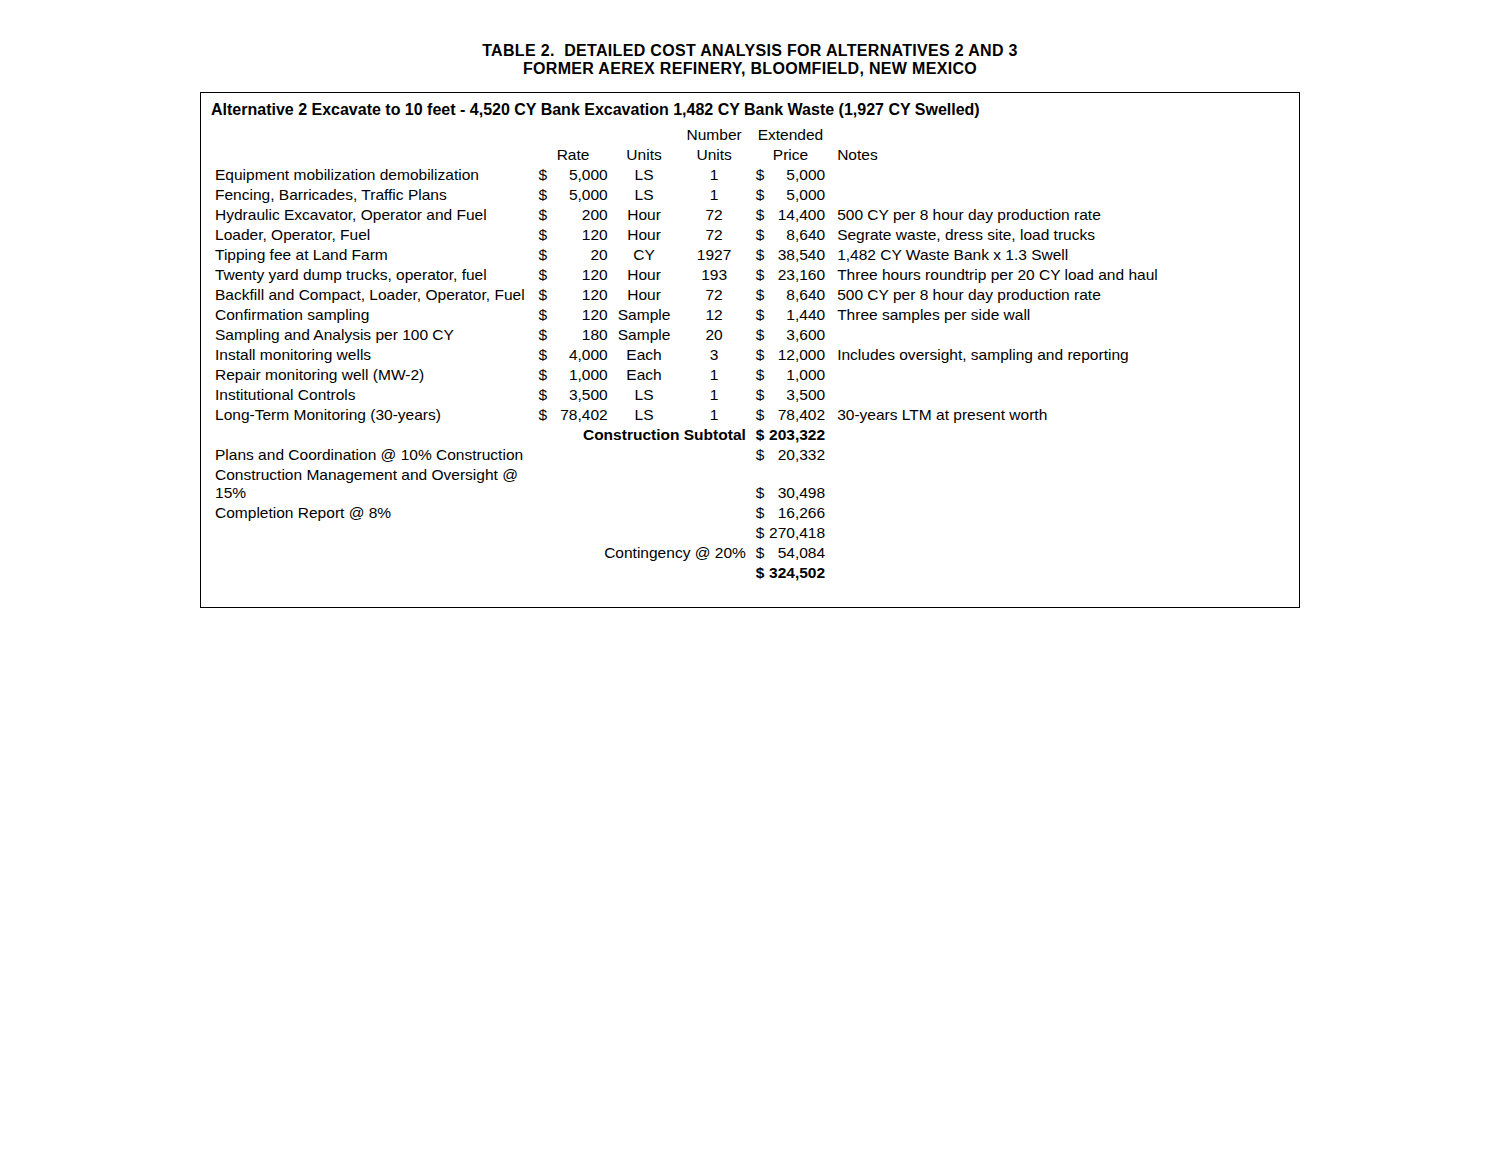TABLE 2. DETAILED COST ANALYSIS FOR ALTERNATIVES 2 AND 3
FORMER AEREX REFINERY, BLOOMFIELD, NEW MEXICO
Alternative 2 Excavate to 10 feet - 4,520 CY Bank Excavation 1,482 CY Bank Waste (1,927 CY Swelled)
| | | | Number | Extended | |
| --- | --- | --- | --- | --- | --- |
| | Rate | Units | Units | Price | Notes |
| Equipment mobilization demobilization | $ | 5,000 | LS | 1 | $ | 5,000 | |
| Fencing, Barricades, Traffic Plans | $ | 5,000 | LS | 1 | $ | 5,000 | |
| Hydraulic Excavator, Operator and Fuel | $ | 200 | Hour | 72 | $ | 14,400 | 500 CY per 8 hour day production rate |
| Loader, Operator, Fuel | $ | 120 | Hour | 72 | $ | 8,640 | Segrate waste, dress site, load trucks |
| Tipping fee at Land Farm | $ | 20 | CY | 1927 | $ | 38,540 | 1,482 CY Waste Bank x 1.3 Swell |
| Twenty yard dump trucks, operator, fuel | $ | 120 | Hour | 193 | $ | 23,160 | Three hours roundtrip per 20 CY load and haul |
| Backfill and Compact, Loader, Operator, Fuel | $ | 120 | Hour | 72 | $ | 8,640 | 500 CY per 8 hour day production rate |
| Confirmation sampling | $ | 120 | Sample | 12 | $ | 1,440 | Three samples per side wall |
| Sampling and Analysis per 100 CY | $ | 180 | Sample | 20 | $ | 3,600 | |
| Install monitoring wells | $ | 4,000 | Each | 3 | $ | 12,000 | Includes oversight, sampling and reporting |
| Repair monitoring well (MW-2) | $ | 1,000 | Each | 1 | $ | 1,000 | |
| Institutional Controls | $ | 3,500 | LS | 1 | $ | 3,500 | |
| Long-Term Monitoring (30-years) | $ | 78,402 | LS | 1 | $ | 78,402 | 30-years LTM at present worth |
| Construction Subtotal | $ | 203,322 | |
| Plans and Coordination @ 10% Construction | | | | | $ | 20,332 | |
| Construction Management and Oversight @ 15% | | | | | $ | 30,498 | |
| Completion Report @ 8% | | | | | $ | 16,266 | |
| | | | | | $ | 270,418 | |
| Contingency @ 20% | $ | 54,084 | |
| | | | | | $ | 324,502 | |